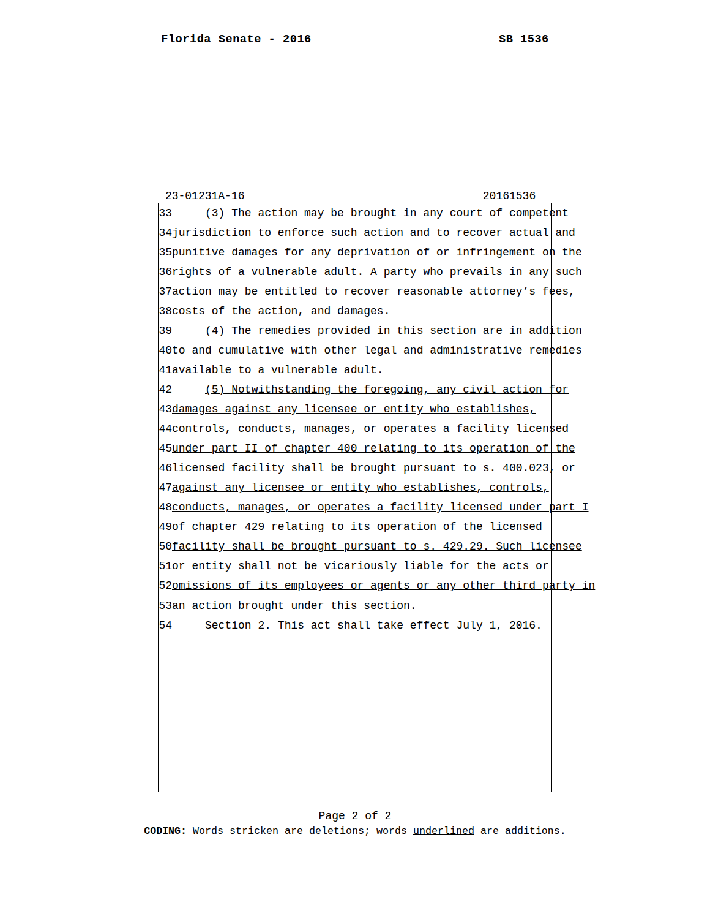Florida Senate - 2016 SB 1536
23-01231A-16 20161536__
| 33 | (3) The action may be brought in any court of competent |
| 34 | jurisdiction to enforce such action and to recover actual and |
| 35 | punitive damages for any deprivation of or infringement on the |
| 36 | rights of a vulnerable adult. A party who prevails in any such |
| 37 | action may be entitled to recover reasonable attorney’s fees, |
| 38 | costs of the action, and damages. |
| 39 | (4) The remedies provided in this section are in addition |
| 40 | to and cumulative with other legal and administrative remedies |
| 41 | available to a vulnerable adult. |
| 42 | (5) Notwithstanding the foregoing, any civil action for |
| 43 | damages against any licensee or entity who establishes, |
| 44 | controls, conducts, manages, or operates a facility licensed |
| 45 | under part II of chapter 400 relating to its operation of the |
| 46 | licensed facility shall be brought pursuant to s. 400.023, or |
| 47 | against any licensee or entity who establishes, controls, |
| 48 | conducts, manages, or operates a facility licensed under part I |
| 49 | of chapter 429 relating to its operation of the licensed |
| 50 | facility shall be brought pursuant to s. 429.29. Such licensee |
| 51 | or entity shall not be vicariously liable for the acts or |
| 52 | omissions of its employees or agents or any other third party in |
| 53 | an action brought under this section. |
| 54 | Section 2. This act shall take effect July 1, 2016. |
Page 2 of 2
CODING: Words stricken are deletions; words underlined are additions.